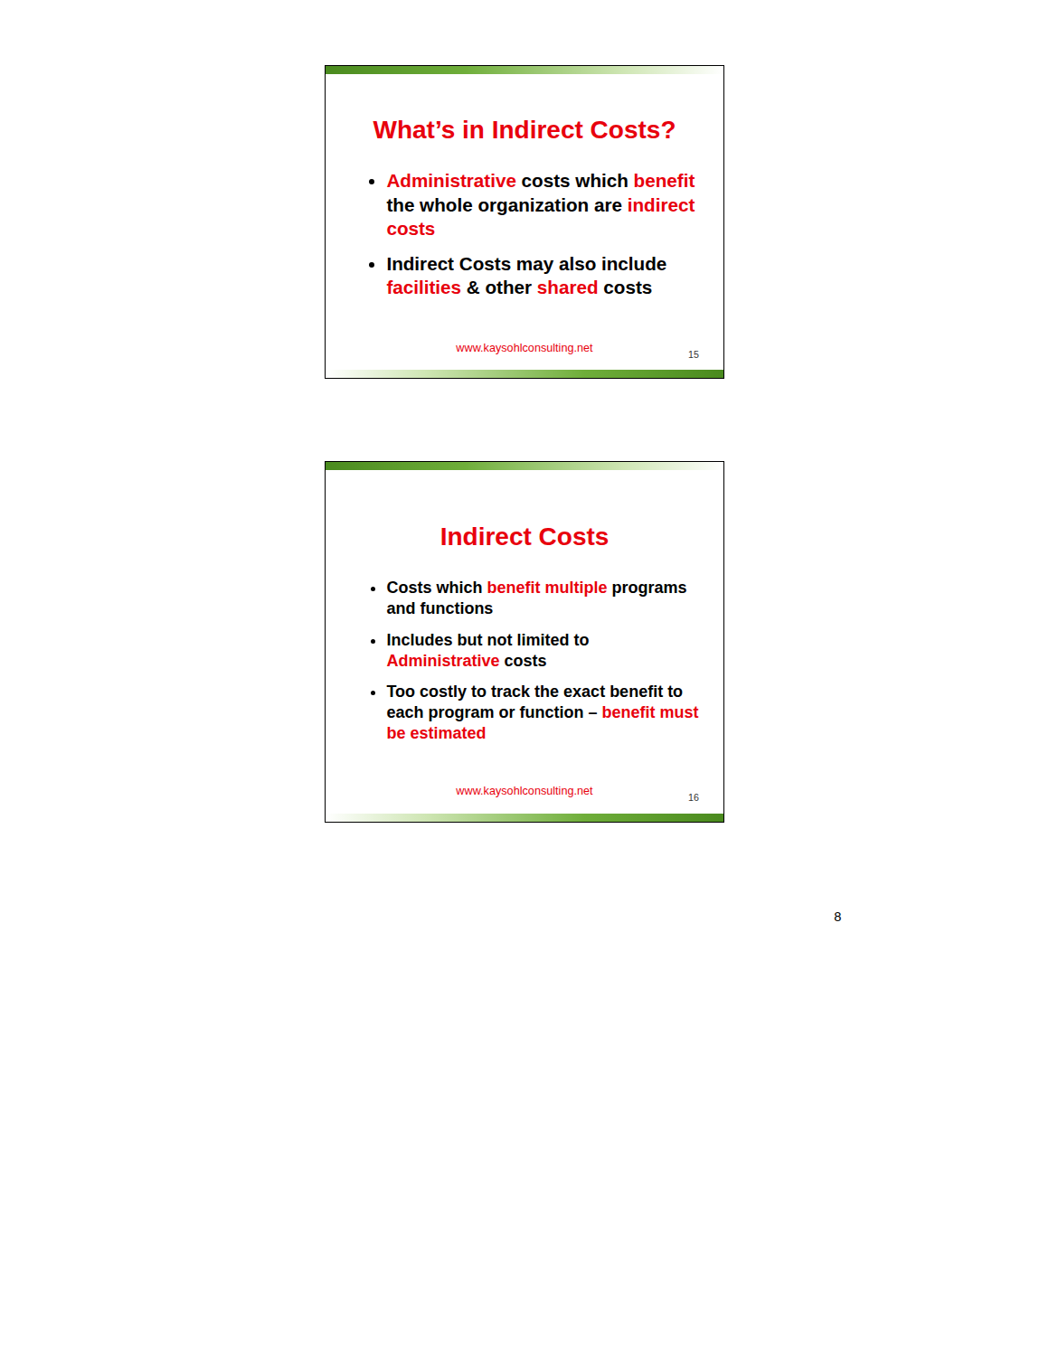What’s in Indirect Costs?
Administrative costs which benefit the whole organization are indirect costs
Indirect Costs may also include facilities & other shared costs
www.kaysohlconsulting.net 15
Indirect Costs
Costs which benefit multiple programs and functions
Includes but not limited to Administrative costs
Too costly to track the exact benefit to each program or function – benefit must be estimated
www.kaysohlconsulting.net 16
8